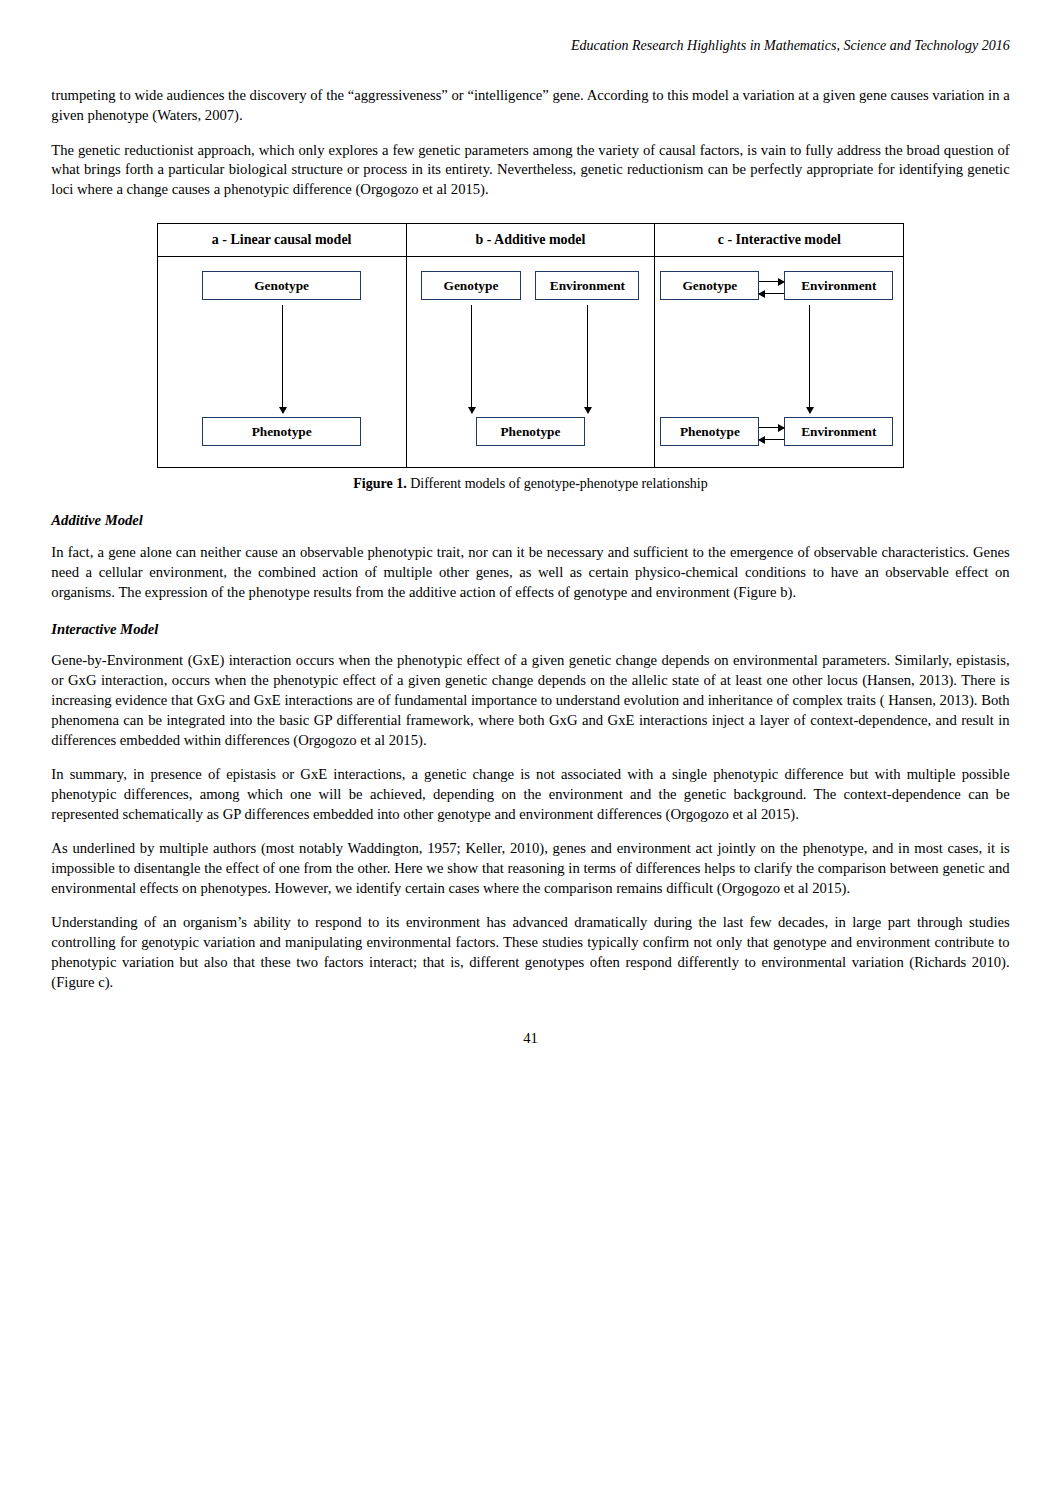Education Research Highlights in Mathematics, Science and Technology 2016
trumpeting to wide audiences the discovery of the “aggressiveness” or “intelligence” gene. According to this model a variation at a given gene causes variation in a given phenotype (Waters, 2007).
The genetic reductionist approach, which only explores a few genetic parameters among the variety of causal factors, is vain to fully address the broad question of what brings forth a particular biological structure or process in its entirety. Nevertheless, genetic reductionism can be perfectly appropriate for identifying genetic loci where a change causes a phenotypic difference (Orgogozo et al 2015).
| a - Linear causal model | b - Additive model | c - Interactive model |
| --- | --- | --- |
| Genotype Phenotype | Genotype Environment Phenotype | Genotype Environment Phenotype Environment |
Figure 1. Different models of genotype-phenotype relationship
Additive Model
In fact, a gene alone can neither cause an observable phenotypic trait, nor can it be necessary and sufficient to the emergence of observable characteristics. Genes need a cellular environment, the combined action of multiple other genes, as well as certain physico-chemical conditions to have an observable effect on organisms. The expression of the phenotype results from the additive action of effects of genotype and environment (Figure b).
Interactive Model
Gene-by-Environment (GxE) interaction occurs when the phenotypic effect of a given genetic change depends on environmental parameters. Similarly, epistasis, or GxG interaction, occurs when the phenotypic effect of a given genetic change depends on the allelic state of at least one other locus (Hansen, 2013). There is increasing evidence that GxG and GxE interactions are of fundamental importance to understand evolution and inheritance of complex traits ( Hansen, 2013). Both phenomena can be integrated into the basic GP differential framework, where both GxG and GxE interactions inject a layer of context-dependence, and result in differences embedded within differences (Orgogozo et al 2015).
In summary, in presence of epistasis or GxE interactions, a genetic change is not associated with a single phenotypic difference but with multiple possible phenotypic differences, among which one will be achieved, depending on the environment and the genetic background. The context-dependence can be represented schematically as GP differences embedded into other genotype and environment differences (Orgogozo et al 2015).
As underlined by multiple authors (most notably Waddington, 1957; Keller, 2010), genes and environment act jointly on the phenotype, and in most cases, it is impossible to disentangle the effect of one from the other. Here we show that reasoning in terms of differences helps to clarify the comparison between genetic and environmental effects on phenotypes. However, we identify certain cases where the comparison remains difficult (Orgogozo et al 2015).
Understanding of an organism’s ability to respond to its environment has advanced dramatically during the last few decades, in large part through studies controlling for genotypic variation and manipulating environmental factors. These studies typically confirm not only that genotype and environment contribute to phenotypic variation but also that these two factors interact; that is, different genotypes often respond differently to environmental variation (Richards 2010). (Figure c).
41